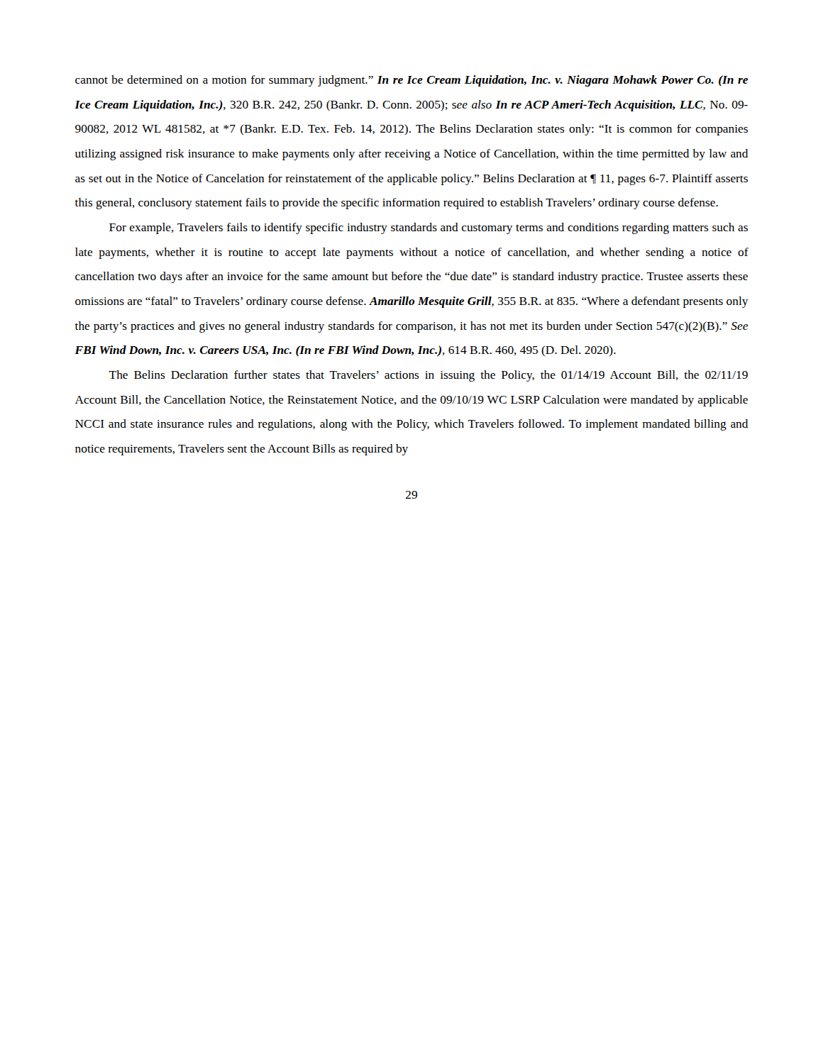cannot be determined on a motion for summary judgment.” In re Ice Cream Liquidation, Inc. v. Niagara Mohawk Power Co. (In re Ice Cream Liquidation, Inc.), 320 B.R. 242, 250 (Bankr. D. Conn. 2005); see also In re ACP Ameri-Tech Acquisition, LLC, No. 09-90082, 2012 WL 481582, at *7 (Bankr. E.D. Tex. Feb. 14, 2012). The Belins Declaration states only: “It is common for companies utilizing assigned risk insurance to make payments only after receiving a Notice of Cancellation, within the time permitted by law and as set out in the Notice of Cancelation for reinstatement of the applicable policy.” Belins Declaration at ¶ 11, pages 6-7. Plaintiff asserts this general, conclusory statement fails to provide the specific information required to establish Travelers’ ordinary course defense.
For example, Travelers fails to identify specific industry standards and customary terms and conditions regarding matters such as late payments, whether it is routine to accept late payments without a notice of cancellation, and whether sending a notice of cancellation two days after an invoice for the same amount but before the “due date” is standard industry practice. Trustee asserts these omissions are “fatal” to Travelers’ ordinary course defense. Amarillo Mesquite Grill, 355 B.R. at 835. “Where a defendant presents only the party’s practices and gives no general industry standards for comparison, it has not met its burden under Section 547(c)(2)(B).” See FBI Wind Down, Inc. v. Careers USA, Inc. (In re FBI Wind Down, Inc.), 614 B.R. 460, 495 (D. Del. 2020).
The Belins Declaration further states that Travelers’ actions in issuing the Policy, the 01/14/19 Account Bill, the 02/11/19 Account Bill, the Cancellation Notice, the Reinstatement Notice, and the 09/10/19 WC LSRP Calculation were mandated by applicable NCCI and state insurance rules and regulations, along with the Policy, which Travelers followed. To implement mandated billing and notice requirements, Travelers sent the Account Bills as required by
29